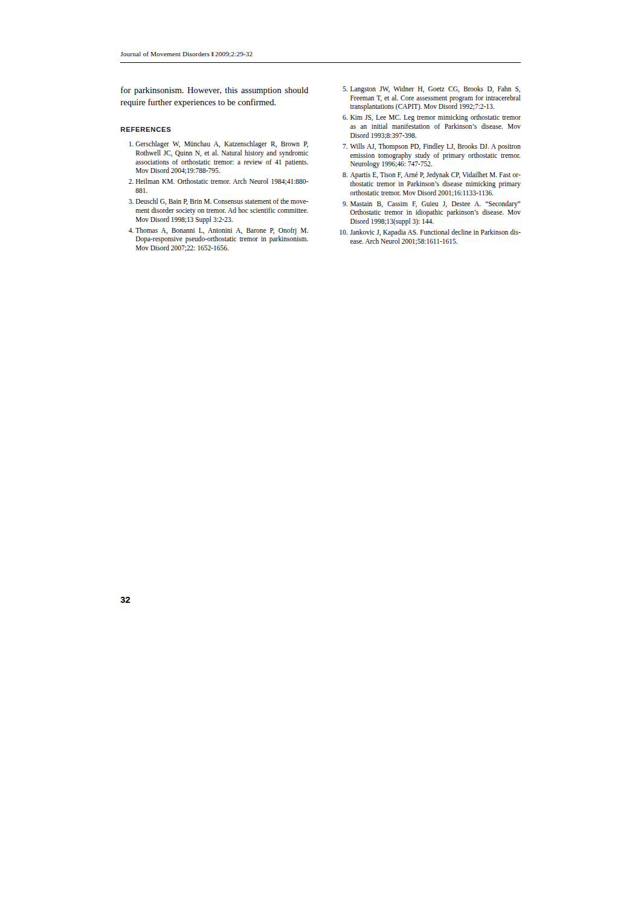Journal of Movement Disorders ‖ 2009;2:29-32
for parkinsonism. However, this assumption should require further experiences to be confirmed.
REFERENCES
Gerschlager W, Münchau A, Katzenschlager R, Brown P, Rothwell JC, Quinn N, et al. Natural history and syndromic associations of orthostatic tremor: a review of 41 patients. Mov Disord 2004;19:788-795.
Heilman KM. Orthostatic tremor. Arch Neurol 1984;41:880-881.
Deuschl G, Bain P, Brin M. Consensus statement of the movement disorder society on tremor. Ad hoc scientific committee. Mov Disord 1998;13 Suppl 3:2-23.
Thomas A, Bonanni L, Antonini A, Barone P, Onofrj M. Dopa-responsive pseudo-orthostatic tremor in parkinsonism. Mov Disord 2007;22: 1652-1656.
Langston JW, Widner H, Goetz CG, Brooks D, Fahn S, Freeman T, et al. Core assessment program for intracerebral transplantations (CAPIT). Mov Disord 1992;7:2-13.
Kim JS, Lee MC. Leg tremor mimicking orthostatic tremor as an initial manifestation of Parkinson’s disease. Mov Disord 1993;8:397-398.
Wills AJ, Thompson PD, Findley LJ, Brooks DJ. A positron emission tomography study of primary orthostatic tremor. Neurology 1996;46: 747-752.
Apartis E, Tison F, Arné P, Jedynak CP, Vidailhet M. Fast orthostatic tremor in Parkinson’s disease mimicking primary orthostatic tremor. Mov Disord 2001;16:1133-1136.
Mastain B, Cassim F, Guieu J, Destee A. “Secondary” Orthostatic tremor in idiopathic parkinson’s disease. Mov Disord 1998;13(suppl 3): 144.
Jankovic J, Kapadia AS. Functional decline in Parkinson disease. Arch Neurol 2001;58:1611-1615.
32